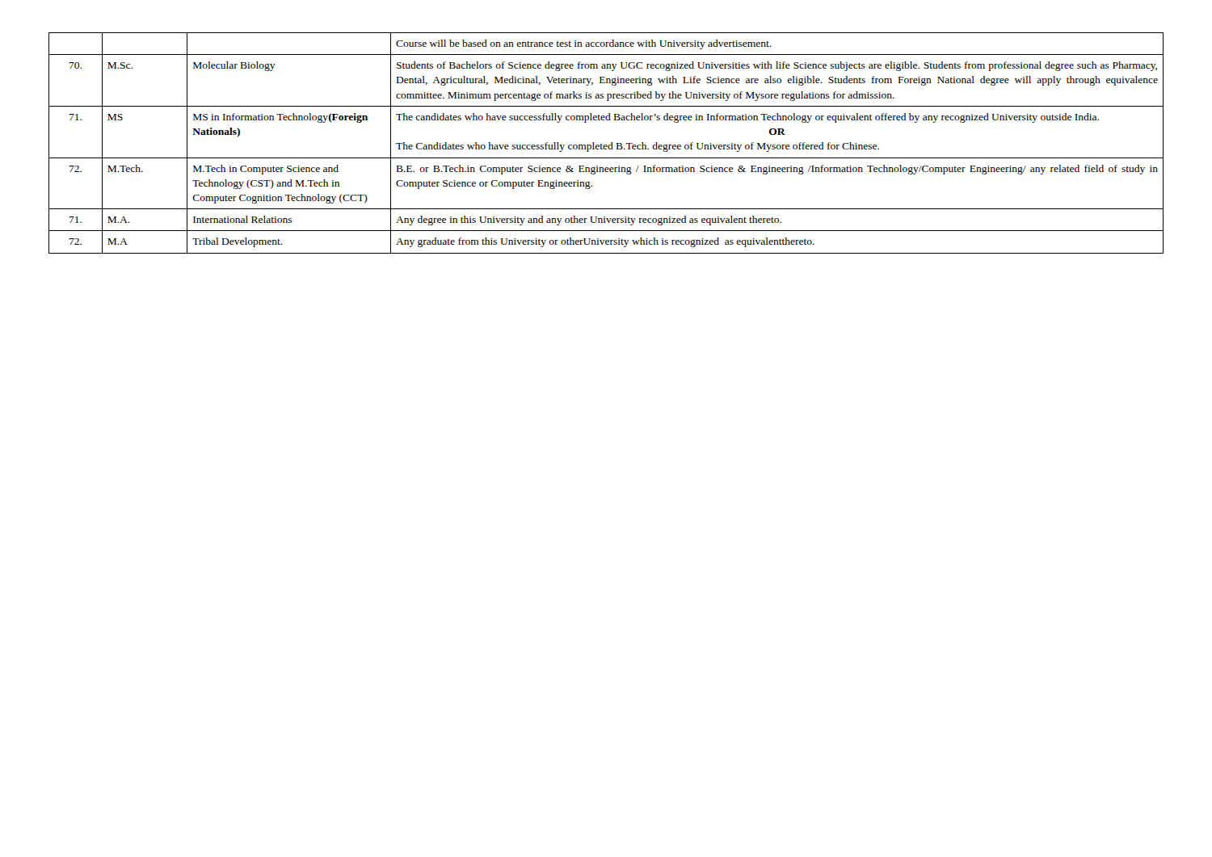| | | | Course will be based on an entrance test in accordance with University advertisement. |
| 70. | M.Sc. | Molecular Biology | Students of Bachelors of Science degree from any UGC recognized Universities with life Science subjects are eligible. Students from professional degree such as Pharmacy, Dental, Agricultural, Medicinal, Veterinary, Engineering with Life Science are also eligible. Students from Foreign National degree will apply through equivalence committee. Minimum percentage of marks is as prescribed by the University of Mysore regulations for admission. |
| 71. | MS | MS in Information Technology (Foreign Nationals) | The candidates who have successfully completed Bachelor’s degree in Information Technology or equivalent offered by any recognized University outside India. OR The Candidates who have successfully completed B.Tech. degree of University of Mysore offered for Chinese. |
| 72. | M.Tech. | M.Tech in Computer Science and Technology (CST) and M.Tech in Computer Cognition Technology (CCT) | B.E. or B.Tech.in Computer Science & Engineering / Information Science & Engineering /Information Technology/Computer Engineering/ any related field of study in Computer Science or Computer Engineering. |
| 71. | M.A. | International Relations | Any degree in this University and any other University recognized as equivalent thereto. |
| 72. | M.A | Tribal Development. | Any graduate from this University or otherUniversity which is recognized as equivalentthereto. |